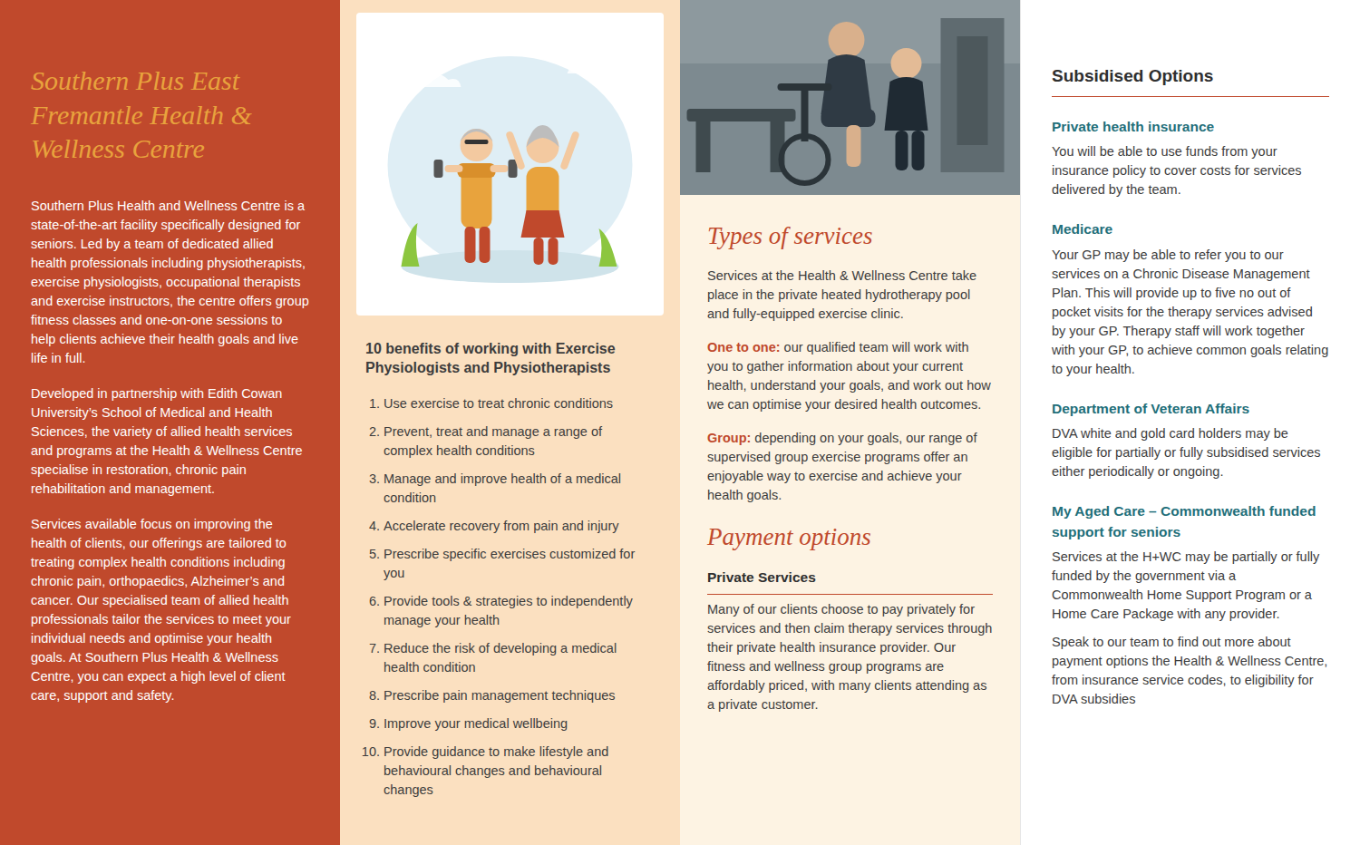Southern Plus East Fremantle Health & Wellness Centre
Southern Plus Health and Wellness Centre is a state-of-the-art facility specifically designed for seniors. Led by a team of dedicated allied health professionals including physiotherapists, exercise physiologists, occupational therapists and exercise instructors, the centre offers group fitness classes and one-on-one sessions to help clients achieve their health goals and live life in full.
Developed in partnership with Edith Cowan University’s School of Medical and Health Sciences, the variety of allied health services and programs at the Health & Wellness Centre specialise in restoration, chronic pain rehabilitation and management.
Services available focus on improving the health of clients, our offerings are tailored to treating complex health conditions including chronic pain, orthopaedics, Alzheimer’s and cancer. Our specialised team of allied health professionals tailor the services to meet your individual needs and optimise your health goals. At Southern Plus Health & Wellness Centre, you can expect a high level of client care, support and safety.
10 benefits of working with Exercise Physiologists and Physiotherapists
Use exercise to treat chronic conditions
Prevent, treat and manage a range of complex health conditions
Manage and improve health of a medical condition
Accelerate recovery from pain and injury
Prescribe specific exercises customized for you
Provide tools & strategies to independently manage your health
Reduce the risk of developing a medical health condition
Prescribe pain management techniques
Improve your medical wellbeing
Provide guidance to make lifestyle and behavioural changes and behavioural changes
Types of services
Services at the Health & Wellness Centre take place in the private heated hydrotherapy pool and fully-equipped exercise clinic.
One to one: our qualified team will work with you to gather information about your current health, understand your goals, and work out how we can optimise your desired health outcomes.
Group: depending on your goals, our range of supervised group exercise programs offer an enjoyable way to exercise and achieve your health goals.
Payment options
Private Services
Many of our clients choose to pay privately for services and then claim therapy services through their private health insurance provider. Our fitness and wellness group programs are affordably priced, with many clients attending as a private customer.
Subsidised Options
Private health insurance
You will be able to use funds from your insurance policy to cover costs for services delivered by the team.
Medicare
Your GP may be able to refer you to our services on a Chronic Disease Management Plan. This will provide up to five no out of pocket visits for the therapy services advised by your GP. Therapy staff will work together with your GP, to achieve common goals relating to your health.
Department of Veteran Affairs
DVA white and gold card holders may be eligible for partially or fully subsidised services either periodically or ongoing.
My Aged Care – Commonwealth funded support for seniors
Services at the H+WC may be partially or fully funded by the government via a Commonwealth Home Support Program or a Home Care Package with any provider.
Speak to our team to find out more about payment options the Health & Wellness Centre, from insurance service codes, to eligibility for DVA subsidies